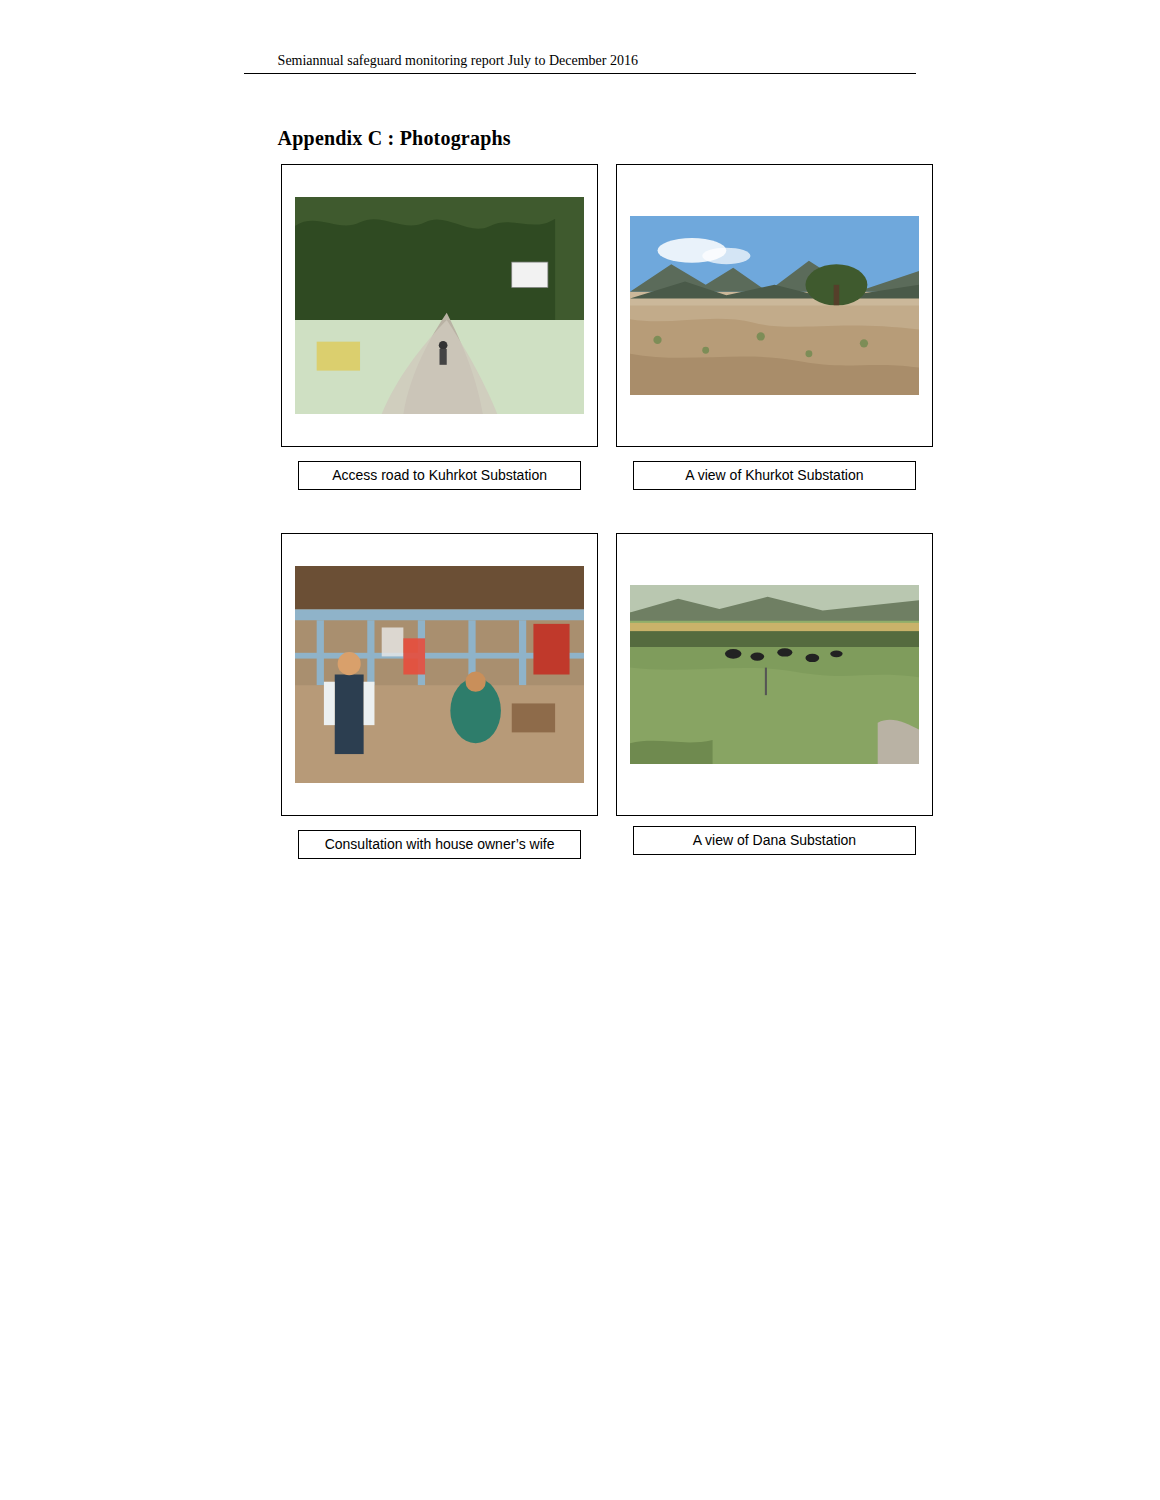Semiannual safeguard monitoring report July to December 2016
Appendix C : Photographs
| Access road to Kuhrkot Substation | A view of Khurkot Substation |
| Consultation with house owner’s wife | A view of Dana Substation |